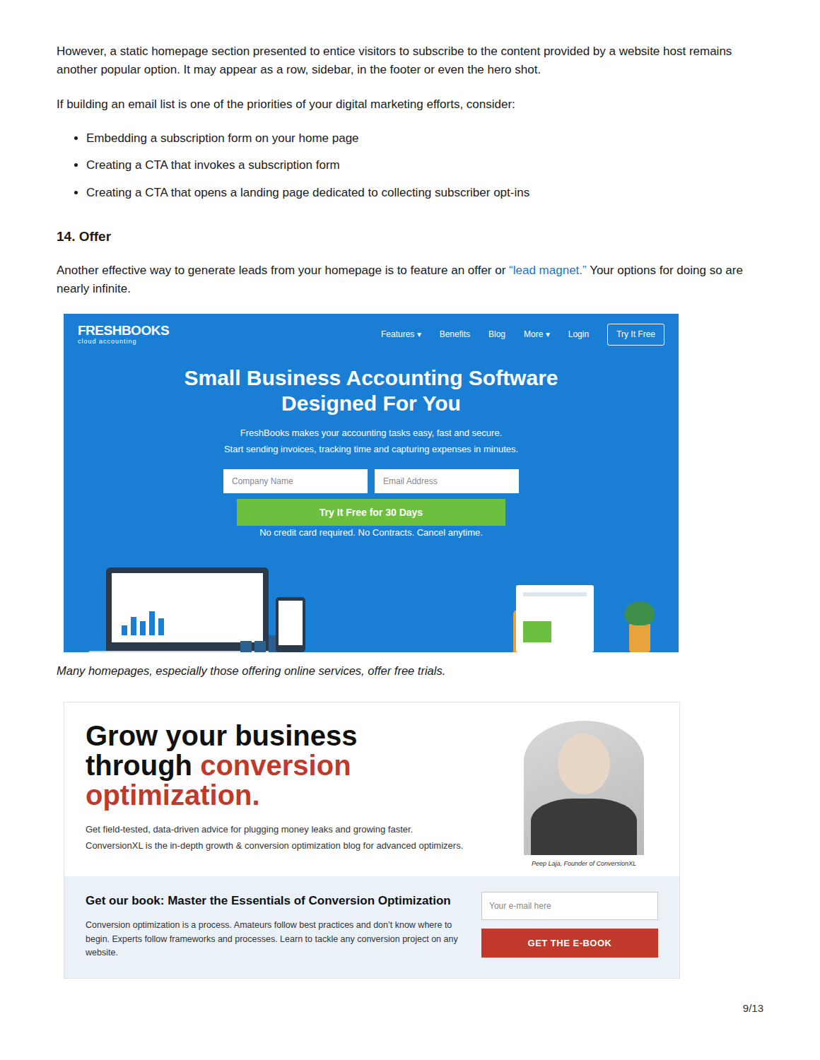However, a static homepage section presented to entice visitors to subscribe to the content provided by a website host remains another popular option. It may appear as a row, sidebar, in the footer or even the hero shot.
If building an email list is one of the priorities of your digital marketing efforts, consider:
Embedding a subscription form on your home page
Creating a CTA that invokes a subscription form
Creating a CTA that opens a landing page dedicated to collecting subscriber opt-ins
14. Offer
Another effective way to generate leads from your homepage is to feature an offer or “lead magnet.” Your options for doing so are nearly infinite.
FRESHBOOKScloud accounting
Features ▾ Benefits Blog More ▾ Login Try It Free
Small Business Accounting Software
Designed For You
FreshBooks makes your accounting tasks easy, fast and secure.
Start sending invoices, tracking time and capturing expenses in minutes.
Try It Free for 30 Days
No credit card required. No Contracts. Cancel anytime.
Many homepages, especially those offering online services, offer free trials.
Grow your business
through conversion
optimization.
Get field-tested, data-driven advice for plugging money leaks and growing faster.
ConversionXL is the in-depth growth & conversion optimization blog for advanced optimizers.
Peep Laja, Founder of ConversionXL
Get our book: Master the Essentials of Conversion Optimization
Conversion optimization is a process. Amateurs follow best practices and don’t know where to begin. Experts follow frameworks and processes. Learn to tackle any conversion project on any website.
GET THE E-BOOK
9/13